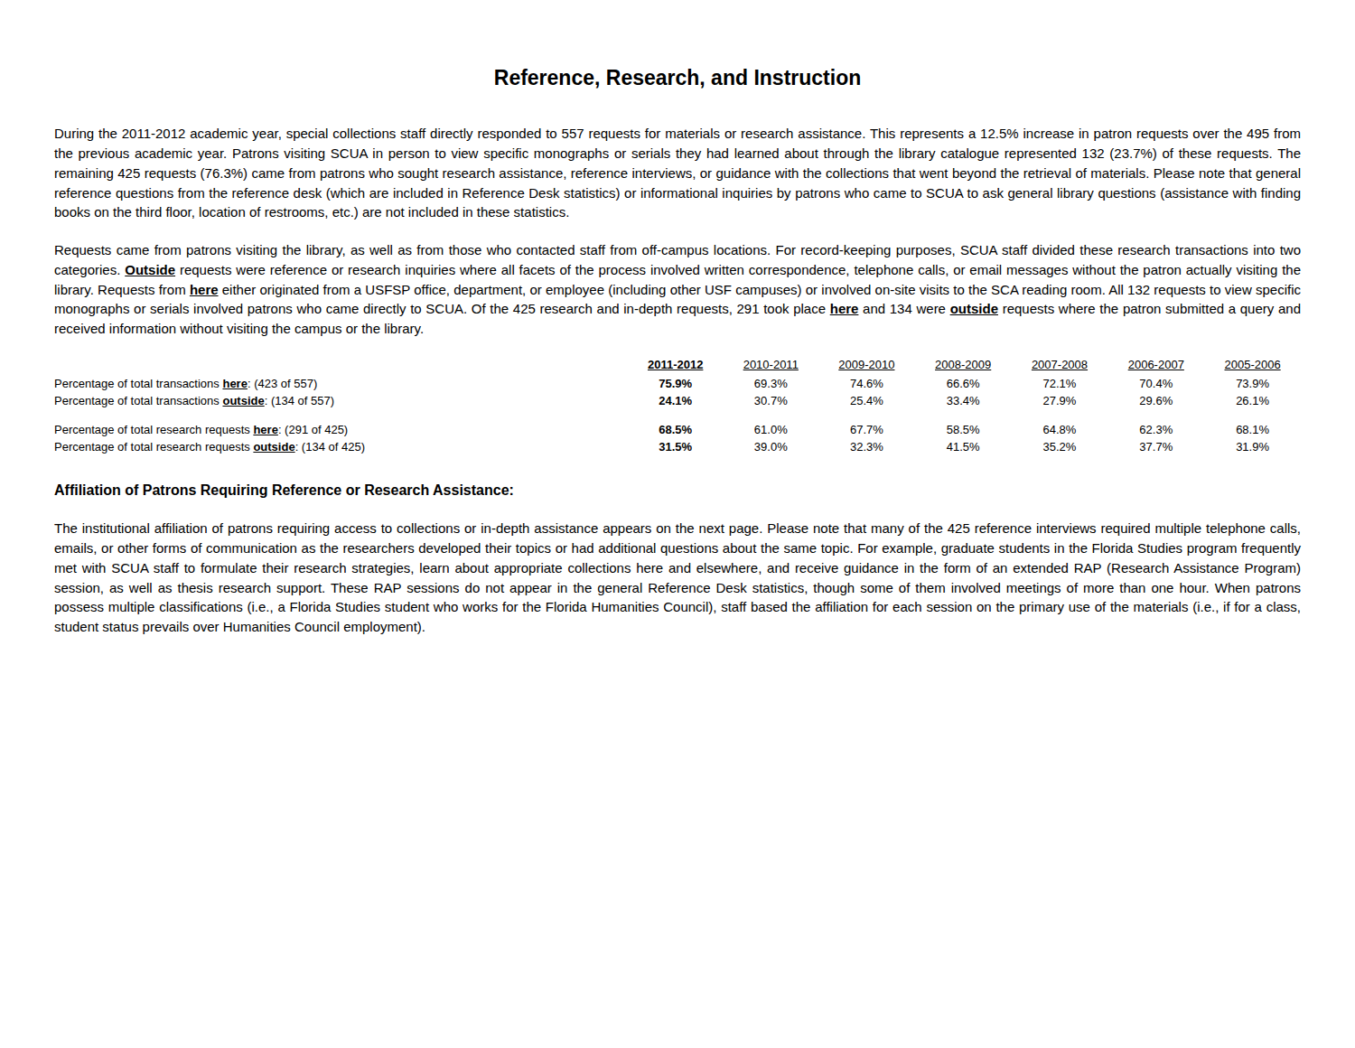Reference, Research, and Instruction
During the 2011-2012 academic year, special collections staff directly responded to 557 requests for materials or research assistance. This represents a 12.5% increase in patron requests over the 495 from the previous academic year. Patrons visiting SCUA in person to view specific monographs or serials they had learned about through the library catalogue represented 132 (23.7%) of these requests. The remaining 425 requests (76.3%) came from patrons who sought research assistance, reference interviews, or guidance with the collections that went beyond the retrieval of materials. Please note that general reference questions from the reference desk (which are included in Reference Desk statistics) or informational inquiries by patrons who came to SCUA to ask general library questions (assistance with finding books on the third floor, location of restrooms, etc.) are not included in these statistics.
Requests came from patrons visiting the library, as well as from those who contacted staff from off-campus locations. For record-keeping purposes, SCUA staff divided these research transactions into two categories. Outside requests were reference or research inquiries where all facets of the process involved written correspondence, telephone calls, or email messages without the patron actually visiting the library. Requests from here either originated from a USFSP office, department, or employee (including other USF campuses) or involved on-site visits to the SCA reading room. All 132 requests to view specific monographs or serials involved patrons who came directly to SCUA. Of the 425 research and in-depth requests, 291 took place here and 134 were outside requests where the patron submitted a query and received information without visiting the campus or the library.
| | 2011-2012 | 2010-2011 | 2009-2010 | 2008-2009 | 2007-2008 | 2006-2007 | 2005-2006 |
| --- | --- | --- | --- | --- | --- | --- | --- |
| Percentage of total transactions here : (423 of 557) | 75.9% | 69.3% | 74.6% | 66.6% | 72.1% | 70.4% | 73.9% |
| Percentage of total transactions outside : (134 of 557) | 24.1% | 30.7% | 25.4% | 33.4% | 27.9% | 29.6% | 26.1% |
| Percentage of total research requests here : (291 of 425) | 68.5% | 61.0% | 67.7% | 58.5% | 64.8% | 62.3% | 68.1% |
| Percentage of total research requests outside : (134 of 425) | 31.5% | 39.0% | 32.3% | 41.5% | 35.2% | 37.7% | 31.9% |
Affiliation of Patrons Requiring Reference or Research Assistance:
The institutional affiliation of patrons requiring access to collections or in-depth assistance appears on the next page. Please note that many of the 425 reference interviews required multiple telephone calls, emails, or other forms of communication as the researchers developed their topics or had additional questions about the same topic. For example, graduate students in the Florida Studies program frequently met with SCUA staff to formulate their research strategies, learn about appropriate collections here and elsewhere, and receive guidance in the form of an extended RAP (Research Assistance Program) session, as well as thesis research support. These RAP sessions do not appear in the general Reference Desk statistics, though some of them involved meetings of more than one hour. When patrons possess multiple classifications (i.e., a Florida Studies student who works for the Florida Humanities Council), staff based the affiliation for each session on the primary use of the materials (i.e., if for a class, student status prevails over Humanities Council employment).